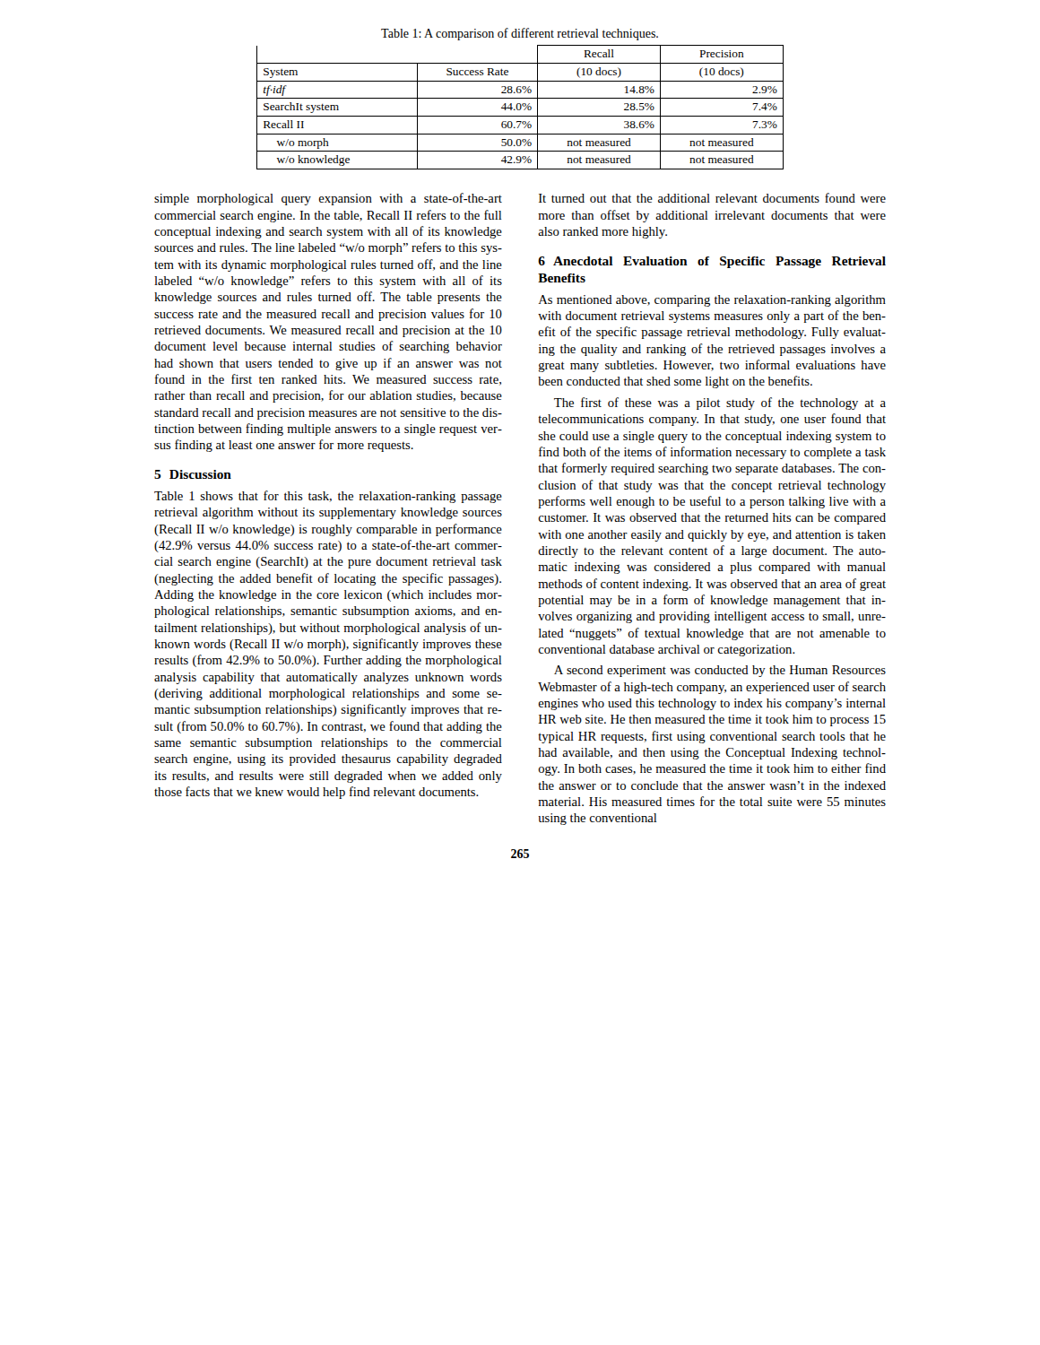Table 1: A comparison of different retrieval techniques.
| | | Recall | Precision |
| --- | --- | --- | --- |
| System | Success Rate | (10 docs) | (10 docs) |
| tf·idf | 28.6% | 14.8% | 2.9% |
| SearchIt system | 44.0% | 28.5% | 7.4% |
| Recall II | 60.7% | 38.6% | 7.3% |
| w/o morph | 50.0% | not measured | not measured |
| w/o knowledge | 42.9% | not measured | not measured |
simple morphological query expansion with a state-of-the-art commercial search engine. In the table, Recall II refers to the full conceptual indexing and search system with all of its knowledge sources and rules. The line labeled “w/o morph” refers to this system with its dynamic morphological rules turned off, and the line labeled “w/o knowledge” refers to this system with all of its knowledge sources and rules turned off. The table presents the success rate and the measured recall and precision values for 10 retrieved documents. We measured recall and precision at the 10 document level because internal studies of searching behavior had shown that users tended to give up if an answer was not found in the first ten ranked hits. We measured success rate, rather than recall and precision, for our ablation studies, because standard recall and precision measures are not sensitive to the distinction between finding multiple answers to a single request versus finding at least one answer for more requests.
5 Discussion
Table 1 shows that for this task, the relaxation-ranking passage retrieval algorithm without its supplementary knowledge sources (Recall II w/o knowledge) is roughly comparable in performance (42.9% versus 44.0% success rate) to a state-of-the-art commercial search engine (SearchIt) at the pure document retrieval task (neglecting the added benefit of locating the specific passages). Adding the knowledge in the core lexicon (which includes morphological relationships, semantic subsumption axioms, and entailment relationships), but without morphological analysis of unknown words (Recall II w/o morph), significantly improves these results (from 42.9% to 50.0%). Further adding the morphological analysis capability that automatically analyzes unknown words (deriving additional morphological relationships and some semantic subsumption relationships) significantly improves that result (from 50.0% to 60.7%). In contrast, we found that adding the same semantic subsumption relationships to the commercial search engine, using its provided thesaurus capability degraded its results, and results were still degraded when we added only those facts that we knew would help find relevant documents.
It turned out that the additional relevant documents found were more than offset by additional irrelevant documents that were also ranked more highly.
6 Anecdotal Evaluation of Specific Passage Retrieval Benefits
As mentioned above, comparing the relaxation-ranking algorithm with document retrieval systems measures only a part of the benefit of the specific passage retrieval methodology. Fully evaluating the quality and ranking of the retrieved passages involves a great many subtleties. However, two informal evaluations have been conducted that shed some light on the benefits.
The first of these was a pilot study of the technology at a telecommunications company. In that study, one user found that she could use a single query to the conceptual indexing system to find both of the items of information necessary to complete a task that formerly required searching two separate databases. The conclusion of that study was that the concept retrieval technology performs well enough to be useful to a person talking live with a customer. It was observed that the returned hits can be compared with one another easily and quickly by eye, and attention is taken directly to the relevant content of a large document. The automatic indexing was considered a plus compared with manual methods of content indexing. It was observed that an area of great potential may be in a form of knowledge management that involves organizing and providing intelligent access to small, unrelated “nuggets” of textual knowledge that are not amenable to conventional database archival or categorization.
A second experiment was conducted by the Human Resources Webmaster of a high-tech company, an experienced user of search engines who used this technology to index his company’s internal HR web site. He then measured the time it took him to process 15 typical HR requests, first using conventional search tools that he had available, and then using the Conceptual Indexing technology. In both cases, he measured the time it took him to either find the answer or to conclude that the answer wasn’t in the indexed material. His measured times for the total suite were 55 minutes using the conventional
265